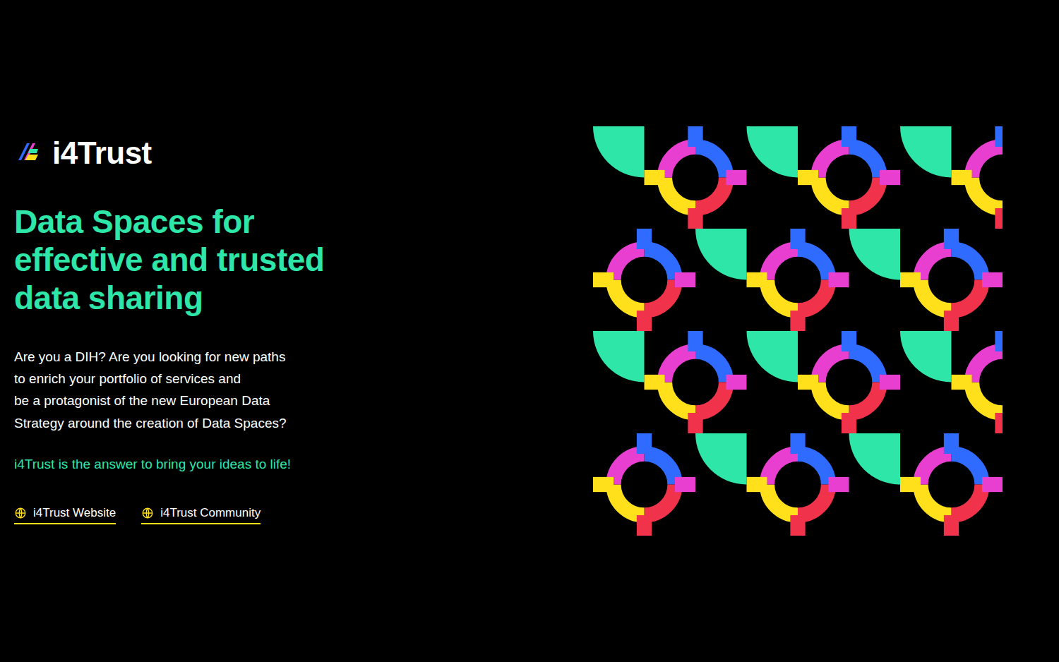i4Trust
Data Spaces for
effective and trusted
data sharing
Are you a DIH? Are you looking for new paths
to enrich your portfolio of services and
be a protagonist of the new European Data
Strategy around the creation of Data Spaces?
i4Trust is the answer to bring your ideas to life!
i4Trust Website i4Trust Community